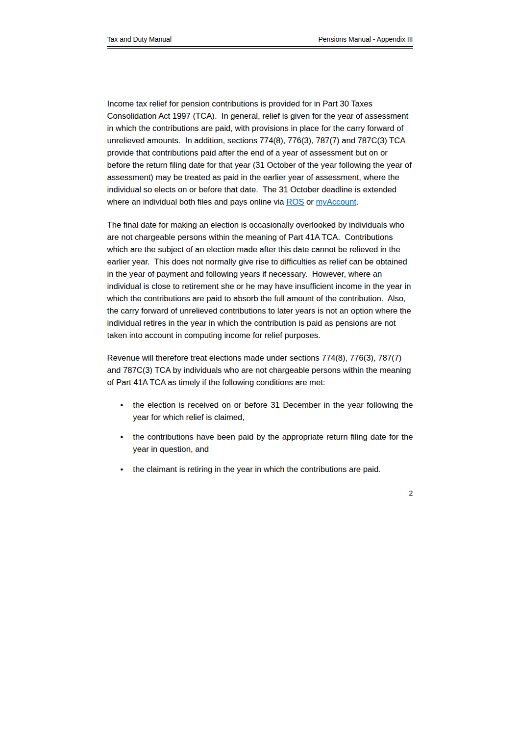Tax and Duty Manual
Pensions Manual - Appendix III
Income tax relief for pension contributions is provided for in Part 30 Taxes Consolidation Act 1997 (TCA). In general, relief is given for the year of assessment in which the contributions are paid, with provisions in place for the carry forward of unrelieved amounts. In addition, sections 774(8), 776(3), 787(7) and 787C(3) TCA provide that contributions paid after the end of a year of assessment but on or before the return filing date for that year (31 October of the year following the year of assessment) may be treated as paid in the earlier year of assessment, where the individual so elects on or before that date. The 31 October deadline is extended where an individual both files and pays online via ROS or myAccount.
The final date for making an election is occasionally overlooked by individuals who are not chargeable persons within the meaning of Part 41A TCA. Contributions which are the subject of an election made after this date cannot be relieved in the earlier year. This does not normally give rise to difficulties as relief can be obtained in the year of payment and following years if necessary. However, where an individual is close to retirement she or he may have insufficient income in the year in which the contributions are paid to absorb the full amount of the contribution. Also, the carry forward of unrelieved contributions to later years is not an option where the individual retires in the year in which the contribution is paid as pensions are not taken into account in computing income for relief purposes.
Revenue will therefore treat elections made under sections 774(8), 776(3), 787(7) and 787C(3) TCA by individuals who are not chargeable persons within the meaning of Part 41A TCA as timely if the following conditions are met:
the election is received on or before 31 December in the year following the year for which relief is claimed,
the contributions have been paid by the appropriate return filing date for the year in question, and
the claimant is retiring in the year in which the contributions are paid.
2